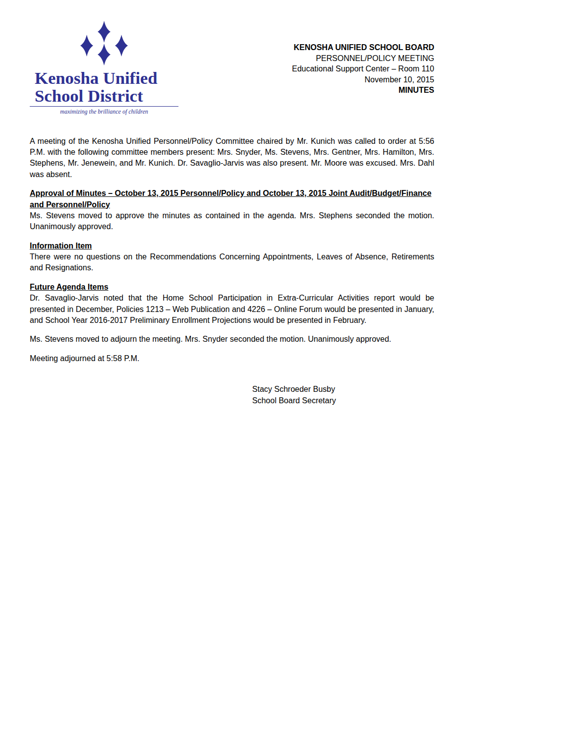Kenosha Unified
School District
maximizing the brilliance of children
KENOSHA UNIFIED SCHOOL BOARD
PERSONNEL/POLICY MEETING
Educational Support Center – Room 110
November 10, 2015
MINUTES
A meeting of the Kenosha Unified Personnel/Policy Committee chaired by Mr. Kunich was called to order at 5:56 P.M. with the following committee members present: Mrs. Snyder, Ms. Stevens, Mrs. Gentner, Mrs. Hamilton, Mrs. Stephens, Mr. Jenewein, and Mr. Kunich. Dr. Savaglio-Jarvis was also present. Mr. Moore was excused. Mrs. Dahl was absent.
Approval of Minutes – October 13, 2015 Personnel/Policy and October 13, 2015 Joint Audit/Budget/Finance and Personnel/Policy
Ms. Stevens moved to approve the minutes as contained in the agenda. Mrs. Stephens seconded the motion. Unanimously approved.
Information Item
There were no questions on the Recommendations Concerning Appointments, Leaves of Absence, Retirements and Resignations.
Future Agenda Items
Dr. Savaglio-Jarvis noted that the Home School Participation in Extra-Curricular Activities report would be presented in December, Policies 1213 – Web Publication and 4226 – Online Forum would be presented in January, and School Year 2016-2017 Preliminary Enrollment Projections would be presented in February.
Ms. Stevens moved to adjourn the meeting. Mrs. Snyder seconded the motion. Unanimously approved.
Meeting adjourned at 5:58 P.M.
Stacy Schroeder Busby
School Board Secretary